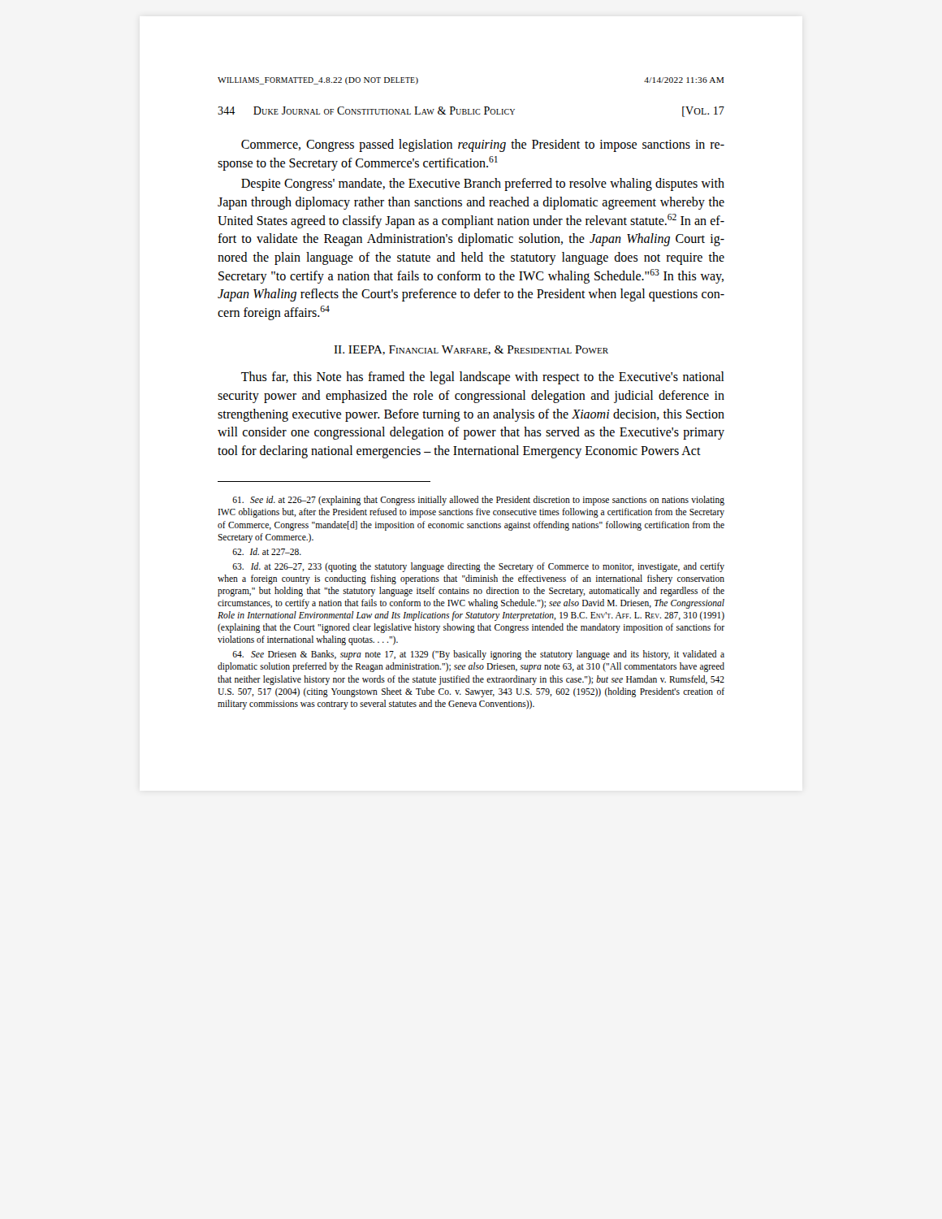WILLIAMS_FORMATTED_4.8.22 (DO NOT DELETE) 4/14/2022 11:36 AM
344 Duke Journal of Constitutional Law & Public Policy [VOL. 17
Commerce, Congress passed legislation requiring the President to impose sanctions in response to the Secretary of Commerce's certification.61
Despite Congress' mandate, the Executive Branch preferred to resolve whaling disputes with Japan through diplomacy rather than sanctions and reached a diplomatic agreement whereby the United States agreed to classify Japan as a compliant nation under the relevant statute.62 In an effort to validate the Reagan Administration's diplomatic solution, the Japan Whaling Court ignored the plain language of the statute and held the statutory language does not require the Secretary "to certify a nation that fails to conform to the IWC whaling Schedule."63 In this way, Japan Whaling reflects the Court's preference to defer to the President when legal questions concern foreign affairs.64
II. IEEPA, Financial Warfare, & Presidential Power
Thus far, this Note has framed the legal landscape with respect to the Executive's national security power and emphasized the role of congressional delegation and judicial deference in strengthening executive power. Before turning to an analysis of the Xiaomi decision, this Section will consider one congressional delegation of power that has served as the Executive's primary tool for declaring national emergencies – the International Emergency Economic Powers Act
61. See id. at 226–27 (explaining that Congress initially allowed the President discretion to impose sanctions on nations violating IWC obligations but, after the President refused to impose sanctions five consecutive times following a certification from the Secretary of Commerce, Congress "mandate[d] the imposition of economic sanctions against offending nations" following certification from the Secretary of Commerce.).
62. Id. at 227–28.
63. Id. at 226–27, 233 (quoting the statutory language directing the Secretary of Commerce to monitor, investigate, and certify when a foreign country is conducting fishing operations that "diminish the effectiveness of an international fishery conservation program," but holding that "the statutory language itself contains no direction to the Secretary, automatically and regardless of the circumstances, to certify a nation that fails to conform to the IWC whaling Schedule."); see also David M. Driesen, The Congressional Role in International Environmental Law and Its Implications for Statutory Interpretation, 19 B.C. Env't. Aff. L. Rev. 287, 310 (1991) (explaining that the Court "ignored clear legislative history showing that Congress intended the mandatory imposition of sanctions for violations of international whaling quotas. . . .").
64. See Driesen & Banks, supra note 17, at 1329 ("By basically ignoring the statutory language and its history, it validated a diplomatic solution preferred by the Reagan administration."); see also Driesen, supra note 63, at 310 ("All commentators have agreed that neither legislative history nor the words of the statute justified the extraordinary in this case."); but see Hamdan v. Rumsfeld, 542 U.S. 507, 517 (2004) (citing Youngstown Sheet & Tube Co. v. Sawyer, 343 U.S. 579, 602 (1952)) (holding President's creation of military commissions was contrary to several statutes and the Geneva Conventions)).